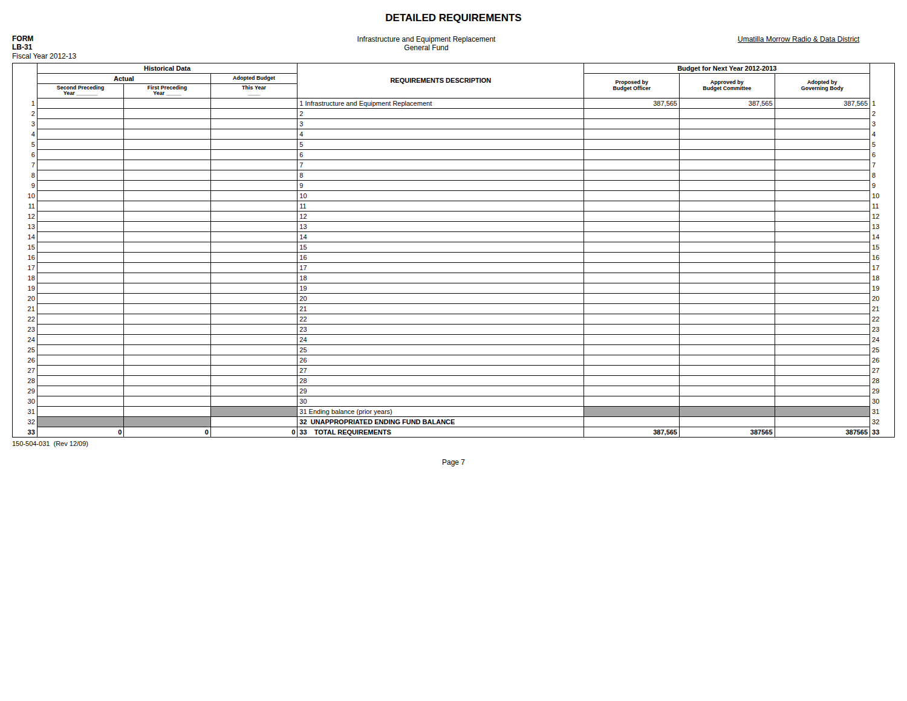DETAILED REQUIREMENTS
FORM
LB-31
Fiscal Year 2012-13
Infrastructure and Equipment Replacement
General Fund
Umatilla Morrow Radio & Data District
| | Historical Data | REQUIREMENTS DESCRIPTION | Budget for Next Year 2012-2013 | |
| --- | --- | --- | --- | --- |
| | Actual | Adopted Budget | Proposed by Budget Officer | Approved by Budget Committee | Adopted by Governing Body | |
| | Second Preceding Year _______ | First Preceding Year _____ | This Year ____ | |
| 1 | | | | 1 Infrastructure and Equipment Replacement | 387,565 | 387,565 | 387,565 | 1 |
| 2 | | | | 2 | | | | 2 |
| 3 | | | | 3 | | | | 3 |
| 4 | | | | 4 | | | | 4 |
| 5 | | | | 5 | | | | 5 |
| 6 | | | | 6 | | | | 6 |
| 7 | | | | 7 | | | | 7 |
| 8 | | | | 8 | | | | 8 |
| 9 | | | | 9 | | | | 9 |
| 10 | | | | 10 | | | | 10 |
| 11 | | | | 11 | | | | 11 |
| 12 | | | | 12 | | | | 12 |
| 13 | | | | 13 | | | | 13 |
| 14 | | | | 14 | | | | 14 |
| 15 | | | | 15 | | | | 15 |
| 16 | | | | 16 | | | | 16 |
| 17 | | | | 17 | | | | 17 |
| 18 | | | | 18 | | | | 18 |
| 19 | | | | 19 | | | | 19 |
| 20 | | | | 20 | | | | 20 |
| 21 | | | | 21 | | | | 21 |
| 22 | | | | 22 | | | | 22 |
| 23 | | | | 23 | | | | 23 |
| 24 | | | | 24 | | | | 24 |
| 25 | | | | 25 | | | | 25 |
| 26 | | | | 26 | | | | 26 |
| 27 | | | | 27 | | | | 27 |
| 28 | | | | 28 | | | | 28 |
| 29 | | | | 29 | | | | 29 |
| 30 | | | | 30 | | | | 30 |
| 31 | | | | 31 Ending balance (prior years) | | | | 31 |
| 32 | | | | 32 UNAPPROPRIATED ENDING FUND BALANCE | | | | 32 |
| 33 | 0 | 0 | 0 | 33 TOTAL REQUIREMENTS | 387,565 | 387565 | 387565 | 33 |
150-504-031 (Rev 12/09)
Page 7